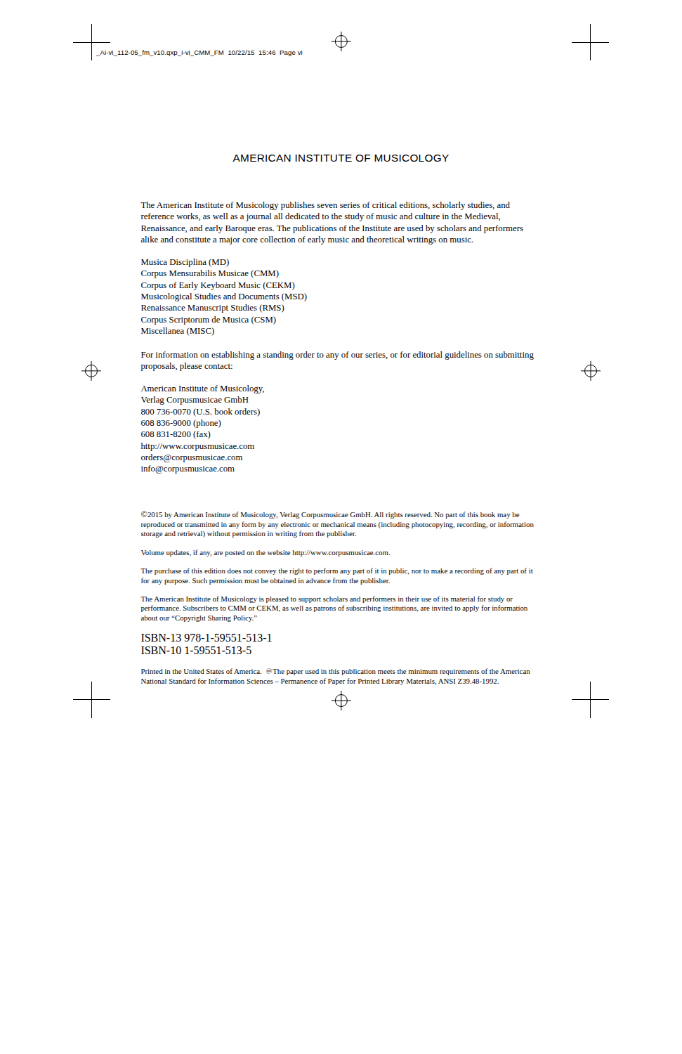_Ai-vi_112-05_fm_v10.qxp_i-vi_CMM_FM 10/22/15 15:46 Page vi
AMERICAN INSTITUTE OF MUSICOLOGY
The American Institute of Musicology publishes seven series of critical editions, scholarly studies, and reference works, as well as a journal all dedicated to the study of music and culture in the Medieval, Renaissance, and early Baroque eras. The publications of the Institute are used by scholars and performers alike and constitute a major core collection of early music and theoretical writings on music.
Musica Disciplina (MD)
Corpus Mensurabilis Musicae (CMM)
Corpus of Early Keyboard Music (CEKM)
Musicological Studies and Documents (MSD)
Renaissance Manuscript Studies (RMS)
Corpus Scriptorum de Musica (CSM)
Miscellanea (MISC)
For information on establishing a standing order to any of our series, or for editorial guidelines on submitting proposals, please contact:
American Institute of Musicology,
Verlag Corpusmusicae GmbH
800 736-0070 (U.S. book orders)
608 836-9000 (phone)
608 831-8200 (fax)
http://www.corpusmusicae.com
orders@corpusmusicae.com
info@corpusmusicae.com
©2015 by American Institute of Musicology, Verlag Corpusmusicae GmbH. All rights reserved. No part of this book may be reproduced or transmitted in any form by any electronic or mechanical means (including photocopying, recording, or information storage and retrieval) without permission in writing from the publisher.
Volume updates, if any, are posted on the website http://www.corpusmusicae.com.
The purchase of this edition does not convey the right to perform any part of it in public, nor to make a recording of any part of it for any purpose. Such permission must be obtained in advance from the publisher.
The American Institute of Musicology is pleased to support scholars and performers in their use of its material for study or performance. Subscribers to CMM or CEKM, as well as patrons of subscribing institutions, are invited to apply for information about our “Copyright Sharing Policy.”
ISBN-13 978-1-59551-513-1
ISBN-10 1-59551-513-5
Printed in the United States of America. ♾The paper used in this publication meets the minimum requirements of the American National Standard for Information Sciences – Permanence of Paper for Printed Library Materials, ANSI Z39.48-1992.